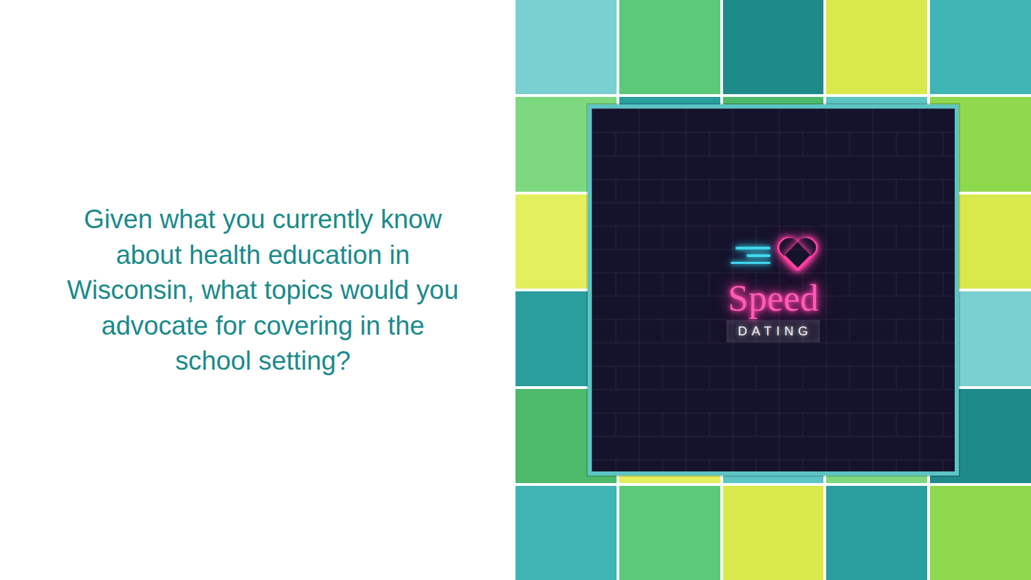Given what you currently know about health education in Wisconsin, what topics would you advocate for covering in the school setting?
Speed
DATING